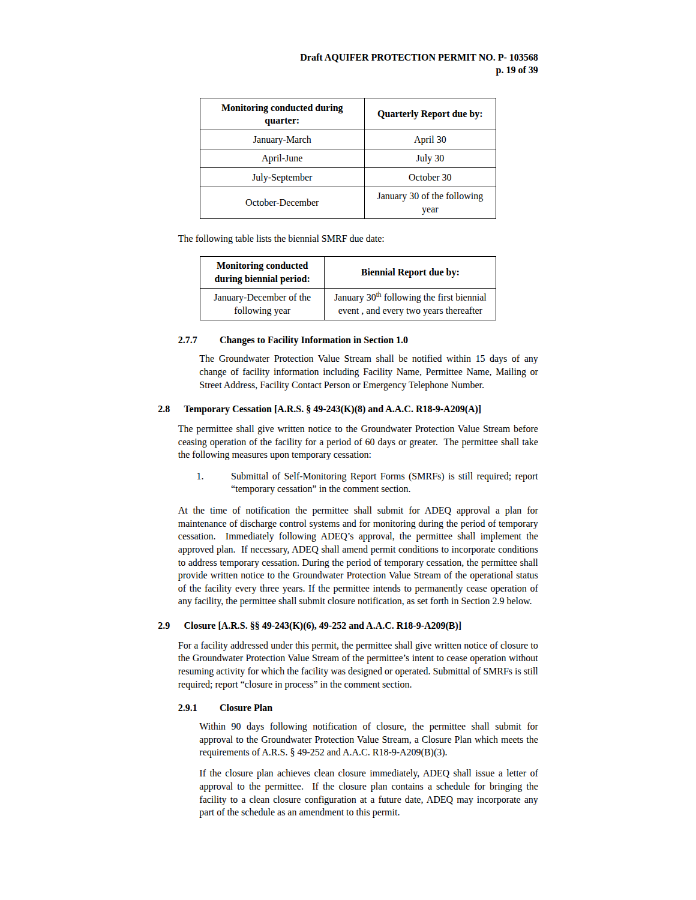Draft AQUIFER PROTECTION PERMIT NO. P- 103568
p. 19 of 39
| Monitoring conducted during quarter: | Quarterly Report due by: |
| --- | --- |
| January-March | April 30 |
| April-June | July 30 |
| July-September | October 30 |
| October-December | January 30 of the following year |
The following table lists the biennial SMRF due date:
| Monitoring conducted during biennial period: | Biennial Report due by: |
| --- | --- |
| January-December of the following year | January 30 th following the first biennial event , and every two years thereafter |
2.7.7 Changes to Facility Information in Section 1.0
The Groundwater Protection Value Stream shall be notified within 15 days of any change of facility information including Facility Name, Permittee Name, Mailing or Street Address, Facility Contact Person or Emergency Telephone Number.
2.8 Temporary Cessation [A.R.S. § 49-243(K)(8) and A.A.C. R18-9-A209(A)]
The permittee shall give written notice to the Groundwater Protection Value Stream before ceasing operation of the facility for a period of 60 days or greater. The permittee shall take the following measures upon temporary cessation:
Submittal of Self-Monitoring Report Forms (SMRFs) is still required; report “temporary cessation” in the comment section.
At the time of notification the permittee shall submit for ADEQ approval a plan for maintenance of discharge control systems and for monitoring during the period of temporary cessation. Immediately following ADEQ’s approval, the permittee shall implement the approved plan. If necessary, ADEQ shall amend permit conditions to incorporate conditions to address temporary cessation. During the period of temporary cessation, the permittee shall provide written notice to the Groundwater Protection Value Stream of the operational status of the facility every three years. If the permittee intends to permanently cease operation of any facility, the permittee shall submit closure notification, as set forth in Section 2.9 below.
2.9 Closure [A.R.S. §§ 49-243(K)(6), 49-252 and A.A.C. R18-9-A209(B)]
For a facility addressed under this permit, the permittee shall give written notice of closure to the Groundwater Protection Value Stream of the permittee’s intent to cease operation without resuming activity for which the facility was designed or operated. Submittal of SMRFs is still required; report “closure in process” in the comment section.
2.9.1 Closure Plan
Within 90 days following notification of closure, the permittee shall submit for approval to the Groundwater Protection Value Stream, a Closure Plan which meets the requirements of A.R.S. § 49-252 and A.A.C. R18-9-A209(B)(3).
If the closure plan achieves clean closure immediately, ADEQ shall issue a letter of approval to the permittee. If the closure plan contains a schedule for bringing the facility to a clean closure configuration at a future date, ADEQ may incorporate any part of the schedule as an amendment to this permit.